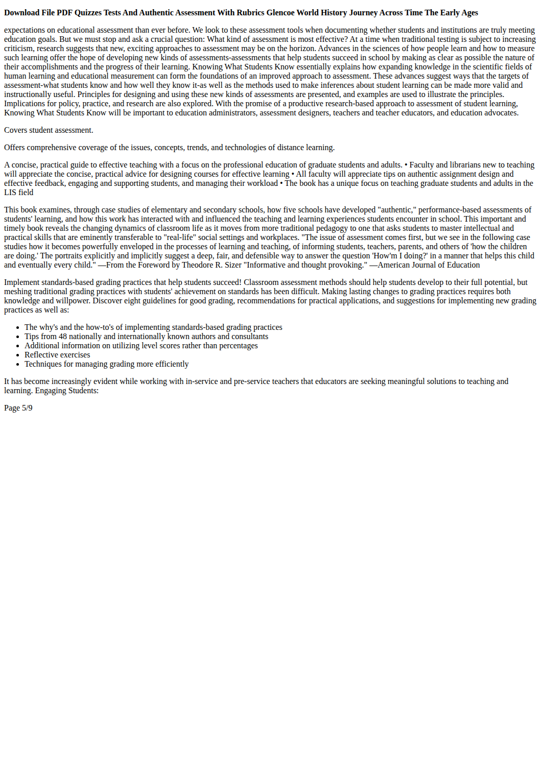Download File PDF Quizzes Tests And Authentic Assessment With Rubrics Glencoe World History Journey Across Time The Early Ages
expectations on educational assessment than ever before. We look to these assessment tools when documenting whether students and institutions are truly meeting education goals. But we must stop and ask a crucial question: What kind of assessment is most effective? At a time when traditional testing is subject to increasing criticism, research suggests that new, exciting approaches to assessment may be on the horizon. Advances in the sciences of how people learn and how to measure such learning offer the hope of developing new kinds of assessments-assessments that help students succeed in school by making as clear as possible the nature of their accomplishments and the progress of their learning. Knowing What Students Know essentially explains how expanding knowledge in the scientific fields of human learning and educational measurement can form the foundations of an improved approach to assessment. These advances suggest ways that the targets of assessment-what students know and how well they know it-as well as the methods used to make inferences about student learning can be made more valid and instructionally useful. Principles for designing and using these new kinds of assessments are presented, and examples are used to illustrate the principles. Implications for policy, practice, and research are also explored. With the promise of a productive research-based approach to assessment of student learning, Knowing What Students Know will be important to education administrators, assessment designers, teachers and teacher educators, and education advocates.
Covers student assessment.
Offers comprehensive coverage of the issues, concepts, trends, and technologies of distance learning.
A concise, practical guide to effective teaching with a focus on the professional education of graduate students and adults. • Faculty and librarians new to teaching will appreciate the concise, practical advice for designing courses for effective learning • All faculty will appreciate tips on authentic assignment design and effective feedback, engaging and supporting students, and managing their workload • The book has a unique focus on teaching graduate students and adults in the LIS field
This book examines, through case studies of elementary and secondary schools, how five schools have developed "authentic," performance-based assessments of students' learning, and how this work has interacted with and influenced the teaching and learning experiences students encounter in school. This important and timely book reveals the changing dynamics of classroom life as it moves from more traditional pedagogy to one that asks students to master intellectual and practical skills that are eminently transferable to "real-life" social settings and workplaces. "The issue of assessment comes first, but we see in the following case studies how it becomes powerfully enveloped in the processes of learning and teaching, of informing students, teachers, parents, and others of 'how the children are doing.' The portraits explicitly and implicitly suggest a deep, fair, and defensible way to answer the question 'How'm I doing?' in a manner that helps this child and eventually every child." —From the Foreword by Theodore R. Sizer "Informative and thought provoking." —American Journal of Education
Implement standards-based grading practices that help students succeed! Classroom assessment methods should help students develop to their full potential, but meshing traditional grading practices with students' achievement on standards has been difficult. Making lasting changes to grading practices requires both knowledge and willpower. Discover eight guidelines for good grading, recommendations for practical applications, and suggestions for implementing new grading practices as well as:
The why's and the how-to's of implementing standards-based grading practices
Tips from 48 nationally and internationally known authors and consultants
Additional information on utilizing level scores rather than percentages
Reflective exercises
Techniques for managing grading more efficiently
It has become increasingly evident while working with in-service and pre-service teachers that educators are seeking meaningful solutions to teaching and learning. Engaging Students:
Page 5/9